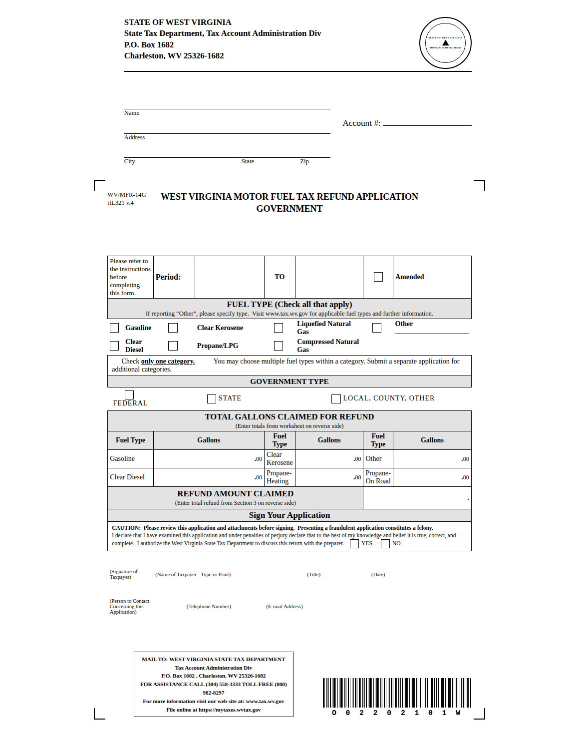STATE OF WEST VIRGINIA
State Tax Department, Tax Account Administration Div
P.O. Box 1682
Charleston, WV 25326-1682
STATE OF WEST VIRGINIA
⛰
MONTANI SEMPER LIBERI
Name
Address
City
State
Zip
Account #:
WV/MFR-14G
rtL321 v.4
WEST VIRGINIA MOTOR FUEL TAX REFUND APPLICATION
GOVERNMENT
| Please refer to the instructions before completing this form. | Period: | | TO | | | Amended |
| FUEL TYPE (Check all that apply) If reporting “Other”, please specify type. Visit www.tax.wv.gov for applicable fuel types and further information. |
| | Gasoline | | Clear Kerosene | | Liquefied Natural Gas | | Other |
| | Clear Diesel | | Propane/LPG | | Compressed Natural Gas | | |
| Check only one category. You may choose multiple fuel types within a category. Submit a separate application for additional categories. |
| GOVERNMENT TYPE |
| FEDERAL | STATE | LOCAL, COUNTY, OTHER |
| TOTAL GALLONS CLAIMED FOR REFUND (Enter totals from worksheet on reverse side) |
| Fuel Type | Gallons | Fuel Type | Gallons | Fuel Type | Gallons |
| Gasoline | . 00 | Clear Kerosene | . 00 | Other | . 00 |
| Clear Diesel | . 00 | Propane-Heating | . 00 | Propane-On Road | . 00 |
| REFUND AMOUNT CLAIMED (Enter total refund from Section 3 on reverse side) | . |
| Sign Your Application |
| CAUTION: Please review this application and attachments before signing. Presenting a fraudulent application constitutes a felony. I declare that I have examined this application and under penalties of perjury declare that to the best of my knowledge and belief it is true, correct, and complete. I authorize the West Virginia State Tax Department to discuss this return with the preparer. YES NO |
| (Signature of Taxpayer) | (Name of Taxpayer - Type or Print) | (Title) | (Date) | |
| (Person to Contact Concerning this Application) | (Telephone Number) | (E-mail Address) | | |
MAIL TO: WEST VIRGINIA STATE TAX DEPARTMENT
Tax Account Administration Div
P.O. Box 1682 , Charleston, WV 25326-1682
FOR ASSISTANCE CALL (304) 558-3333 TOLL FREE (800) 982-8297
For more information visit our web site at: www.tax.wv.gov
File online at https://mytaxes.wvtax.gov
O 0 2 2 0 2 1 0 1 W